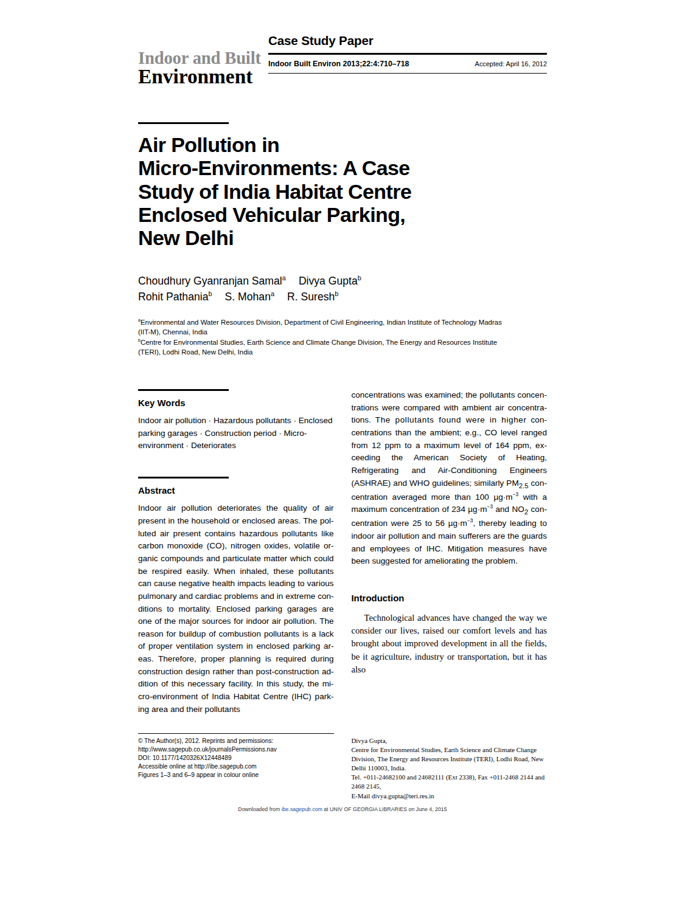Indoor and Built
Environment
Case Study Paper
Indoor Built Environ 2013;22:4:710–718
Accepted: April 16, 2012
Air Pollution in
Micro-Environments: A Case
Study of India Habitat Centre
Enclosed Vehicular Parking,
New Delhi
Choudhury Gyanranjan Samala Divya Guptab
Rohit Pathaniab S. Mohana R. Sureshb
aEnvironmental and Water Resources Division, Department of Civil Engineering, Indian Institute of Technology Madras (IIT-M), Chennai, India
bCentre for Environmental Studies, Earth Science and Climate Change Division, The Energy and Resources Institute (TERI), Lodhi Road, New Delhi, India
Key Words
Indoor air pollution · Hazardous pollutants · Enclosed parking garages · Construction period · Micro-environment · Deteriorates
Abstract
Indoor air pollution deteriorates the quality of air present in the household or enclosed areas. The polluted air present contains hazardous pollutants like carbon monoxide (CO), nitrogen oxides, volatile organic compounds and particulate matter which could be respired easily. When inhaled, these pollutants can cause negative health impacts leading to various pulmonary and cardiac problems and in extreme conditions to mortality. Enclosed parking garages are one of the major sources for indoor air pollution. The reason for buildup of combustion pollutants is a lack of proper ventilation system in enclosed parking areas. Therefore, proper planning is required during construction design rather than post-construction addition of this necessary facility. In this study, the micro-environment of India Habitat Centre (IHC) parking area and their pollutants
concentrations was examined; the pollutants concentrations were compared with ambient air concentrations. The pollutants found were in higher concentrations than the ambient; e.g., CO level ranged from 12 ppm to a maximum level of 164 ppm, exceeding the American Society of Heating, Refrigerating and Air-Conditioning Engineers (ASHRAE) and WHO guidelines; similarly PM2.5 concentration averaged more than 100 µg·m−3 with a maximum concentration of 234 µg·m−3 and NO2 concentration were 25 to 56 µg·m−3, thereby leading to indoor air pollution and main sufferers are the guards and employees of IHC. Mitigation measures have been suggested for ameliorating the problem.
Introduction
Technological advances have changed the way we consider our lives, raised our comfort levels and has brought about improved development in all the fields, be it agriculture, industry or transportation, but it has also
© The Author(s), 2012. Reprints and permissions:
http://www.sagepub.co.uk/journalsPermissions.nav
DOI: 10.1177/1420326X12448489
Accessible online at http://ibe.sagepub.com
Figures 1–3 and 6–9 appear in colour online
Divya Gupta,
Centre for Environmental Studies, Earth Science and Climate Change Division, The Energy and Resources Institute (TERI), Lodhi Road, New Delhi 110003, India.
Tel. +011-24682100 and 24682111 (Ext 2338), Fax +011-2468 2144 and 2468 2145,
E-Mail divya.gupta@teri.res.in
Downloaded from ibe.sagepub.com at UNIV OF GEORGIA LIBRARIES on June 4, 2015